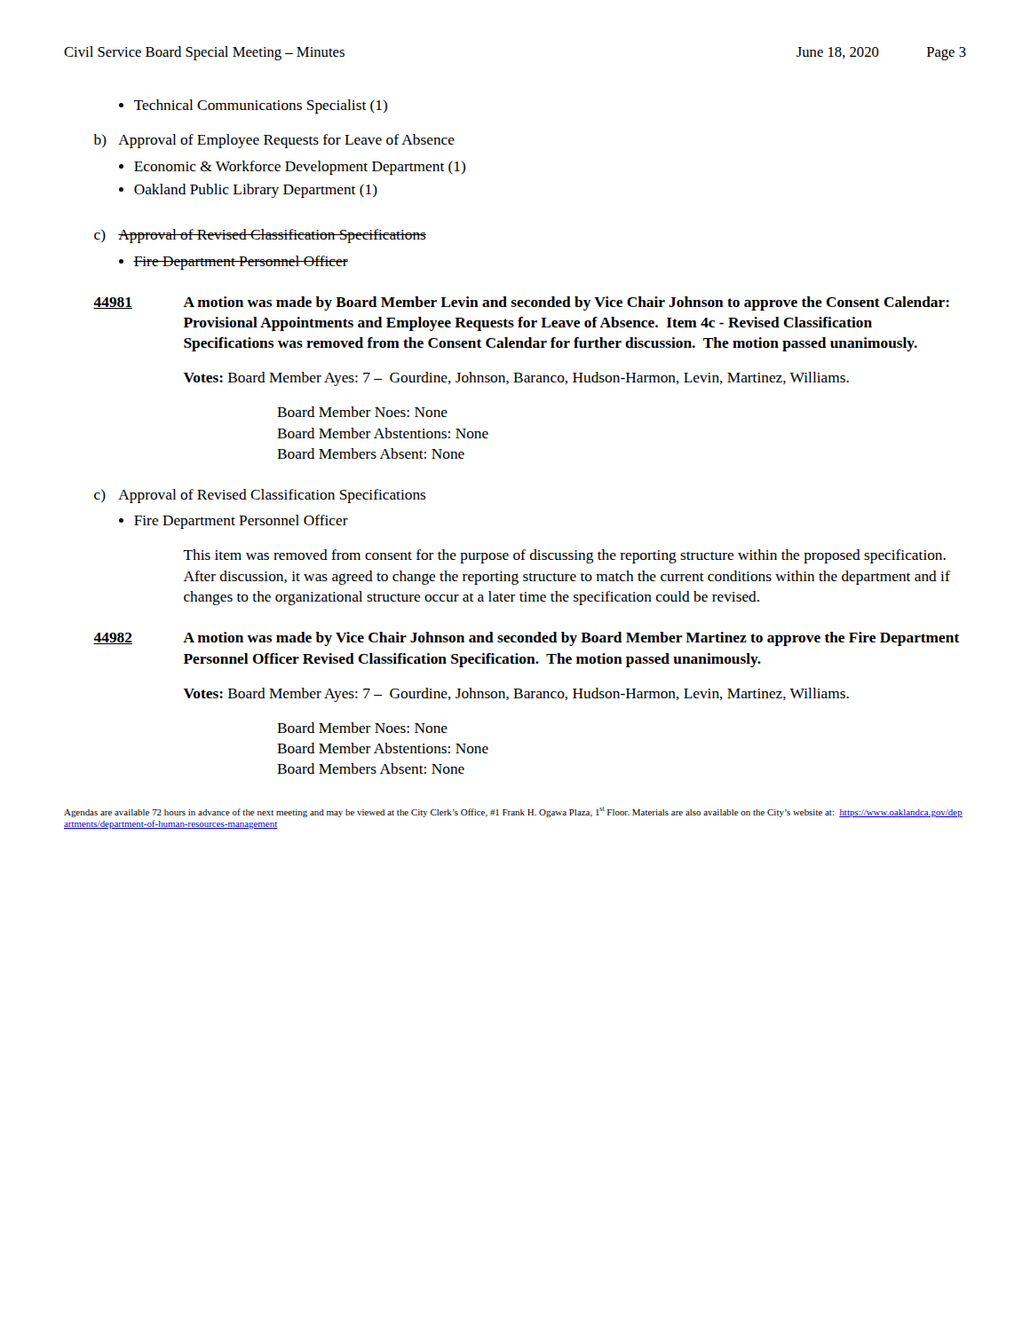Civil Service Board Special Meeting – Minutes June 18, 2020 Page 3
Technical Communications Specialist (1)
b) Approval of Employee Requests for Leave of Absence
Economic & Workforce Development Department (1)
Oakland Public Library Department (1)
c) Approval of Revised Classification Specifications
Fire Department Personnel Officer
44981
A motion was made by Board Member Levin and seconded by Vice Chair Johnson to approve the Consent Calendar: Provisional Appointments and Employee Requests for Leave of Absence. Item 4c - Revised Classification Specifications was removed from the Consent Calendar for further discussion. The motion passed unanimously.
Votes: Board Member Ayes: 7 – Gourdine, Johnson, Baranco, Hudson-Harmon, Levin, Martinez, Williams.
Board Member Noes: None
Board Member Abstentions: None
Board Members Absent: None
c) Approval of Revised Classification Specifications
Fire Department Personnel Officer
This item was removed from consent for the purpose of discussing the reporting structure within the proposed specification. After discussion, it was agreed to change the reporting structure to match the current conditions within the department and if changes to the organizational structure occur at a later time the specification could be revised.
44982
A motion was made by Vice Chair Johnson and seconded by Board Member Martinez to approve the Fire Department Personnel Officer Revised Classification Specification. The motion passed unanimously.
Votes: Board Member Ayes: 7 – Gourdine, Johnson, Baranco, Hudson-Harmon, Levin, Martinez, Williams.
Board Member Noes: None
Board Member Abstentions: None
Board Members Absent: None
Agendas are available 72 hours in advance of the next meeting and may be viewed at the City Clerk’s Office, #1 Frank H. Ogawa Plaza, 1st Floor. Materials are also available on the City’s website at: https://www.oaklandca.gov/departments/department-of-human-resources-management